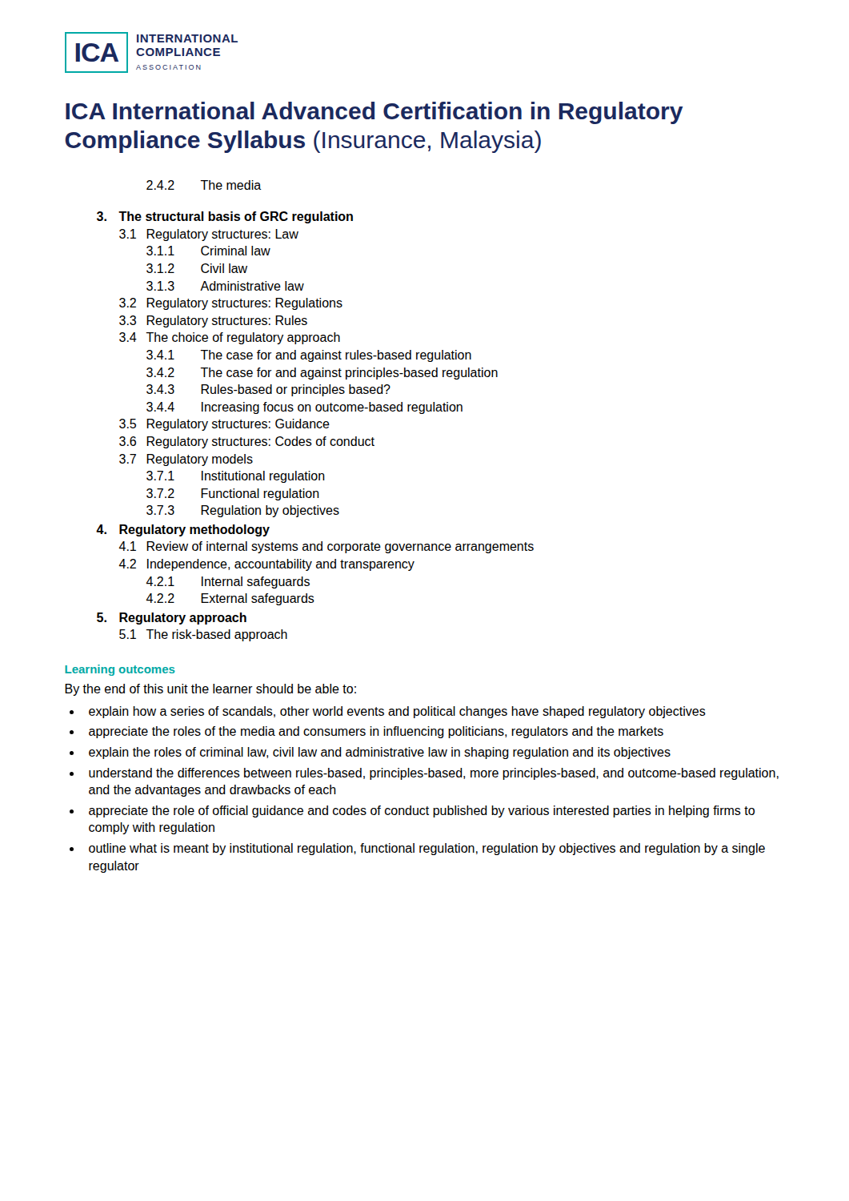ICA INTERNATIONAL
COMPLIANCE
ASSOCIATION
ICA International Advanced Certification in Regulatory Compliance Syllabus (Insurance, Malaysia)
2.4.2 The media
3. The structural basis of GRC regulation
3.1 Regulatory structures: Law
3.1.1 Criminal law
3.1.2 Civil law
3.1.3 Administrative law
3.2 Regulatory structures: Regulations
3.3 Regulatory structures: Rules
3.4 The choice of regulatory approach
3.4.1 The case for and against rules-based regulation
3.4.2 The case for and against principles-based regulation
3.4.3 Rules-based or principles based?
3.4.4 Increasing focus on outcome-based regulation
3.5 Regulatory structures: Guidance
3.6 Regulatory structures: Codes of conduct
3.7 Regulatory models
3.7.1 Institutional regulation
3.7.2 Functional regulation
3.7.3 Regulation by objectives
4. Regulatory methodology
4.1 Review of internal systems and corporate governance arrangements
4.2 Independence, accountability and transparency
4.2.1 Internal safeguards
4.2.2 External safeguards
5. Regulatory approach
5.1 The risk-based approach
Learning outcomes
By the end of this unit the learner should be able to:
explain how a series of scandals, other world events and political changes have shaped regulatory objectives
appreciate the roles of the media and consumers in influencing politicians, regulators and the markets
explain the roles of criminal law, civil law and administrative law in shaping regulation and its objectives
understand the differences between rules-based, principles-based, more principles-based, and outcome-based regulation, and the advantages and drawbacks of each
appreciate the role of official guidance and codes of conduct published by various interested parties in helping firms to comply with regulation
outline what is meant by institutional regulation, functional regulation, regulation by objectives and regulation by a single regulator